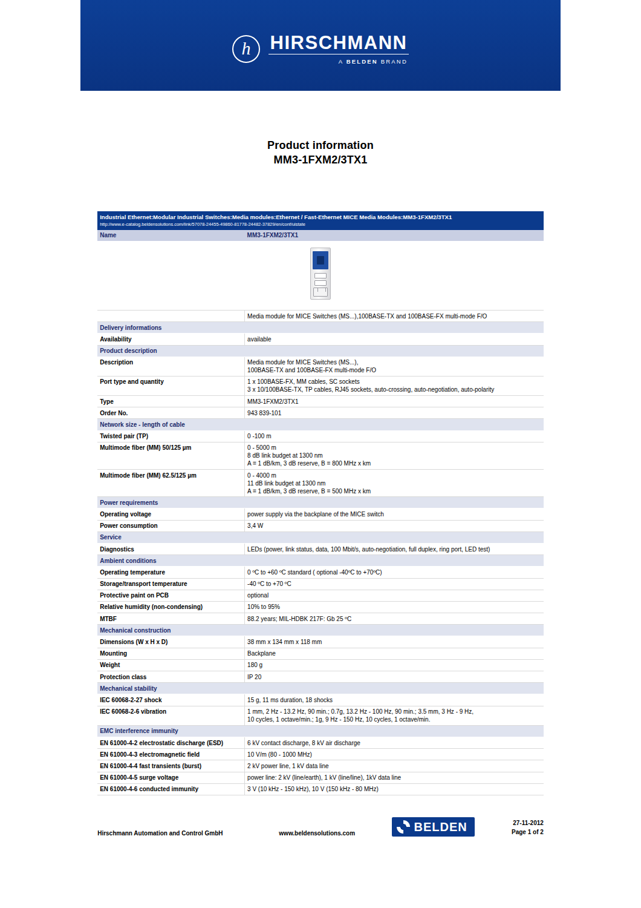h
HIRSCHMANN
A BELDEN BRAND
Product information
MM3-1FXM2/3TX1
| Industrial Ethernet:Modular Industrial Switches:Media modules:Ethernet / Fast-Ethernet MICE Media Modules:MM3-1FXM2/3TX1 |
| http://www.e-catalog.beldensolutions.com/link/57078-24455-49860-81778-24482-37829/en/conf/uistate |
| Name | MM3-1FXM2/3TX1 |
| | Media module for MICE Switches (MS...),100BASE-TX and 100BASE-FX multi-mode F/O |
| Delivery informations |
| Availability | available |
| Product description |
| Description | Media module for MICE Switches (MS...), 100BASE-TX and 100BASE-FX multi-mode F/O |
| Port type and quantity | 1 x 100BASE-FX, MM cables, SC sockets 3 x 10/100BASE-TX, TP cables, RJ45 sockets, auto-crossing, auto-negotiation, auto-polarity |
| Type | MM3-1FXM2/3TX1 |
| Order No. | 943 839-101 |
| Network size - length of cable |
| Twisted pair (TP) | 0 -100 m |
| Multimode fiber (MM) 50/125 µm | 0 - 5000 m 8 dB link budget at 1300 nm A = 1 dB/km, 3 dB reserve, B = 800 MHz x km |
| Multimode fiber (MM) 62.5/125 µm | 0 - 4000 m 11 dB link budget at 1300 nm A = 1 dB/km, 3 dB reserve, B = 500 MHz x km |
| Power requirements |
| Operating voltage | power supply via the backplane of the MICE switch |
| Power consumption | 3,4 W |
| Service |
| Diagnostics | LEDs (power, link status, data, 100 Mbit/s, auto-negotiation, full duplex, ring port, LED test) |
| Ambient conditions |
| Operating temperature | 0 ºC to +60 ºC standard ( optional -40ºC to +70ºC) |
| Storage/transport temperature | -40 ºC to +70 ºC |
| Protective paint on PCB | optional |
| Relative humidity (non-condensing) | 10% to 95% |
| MTBF | 88.2 years; MIL-HDBK 217F: Gb 25 ºC |
| Mechanical construction |
| Dimensions (W x H x D) | 38 mm x 134 mm x 118 mm |
| Mounting | Backplane |
| Weight | 180 g |
| Protection class | IP 20 |
| Mechanical stability |
| IEC 60068-2-27 shock | 15 g, 11 ms duration, 18 shocks |
| IEC 60068-2-6 vibration | 1 mm, 2 Hz - 13.2 Hz, 90 min.; 0.7g, 13.2 Hz - 100 Hz, 90 min.; 3.5 mm, 3 Hz - 9 Hz, 10 cycles, 1 octave/min.; 1g, 9 Hz - 150 Hz, 10 cycles, 1 octave/min. |
| EMC interference immunity |
| EN 61000-4-2 electrostatic discharge (ESD) | 6 kV contact discharge, 8 kV air discharge |
| EN 61000-4-3 electromagnetic field | 10 V/m (80 - 1000 MHz) |
| EN 61000-4-4 fast transients (burst) | 2 kV power line, 1 kV data line |
| EN 61000-4-5 surge voltage | power line: 2 kV (line/earth), 1 kV (line/line), 1kV data line |
| EN 61000-4-6 conducted immunity | 3 V (10 kHz - 150 kHz), 10 V (150 kHz - 80 MHz) |
Hirschmann Automation and Control GmbH www.beldensolutions.com
BELDEN
27-11-2012
Page 1 of 2